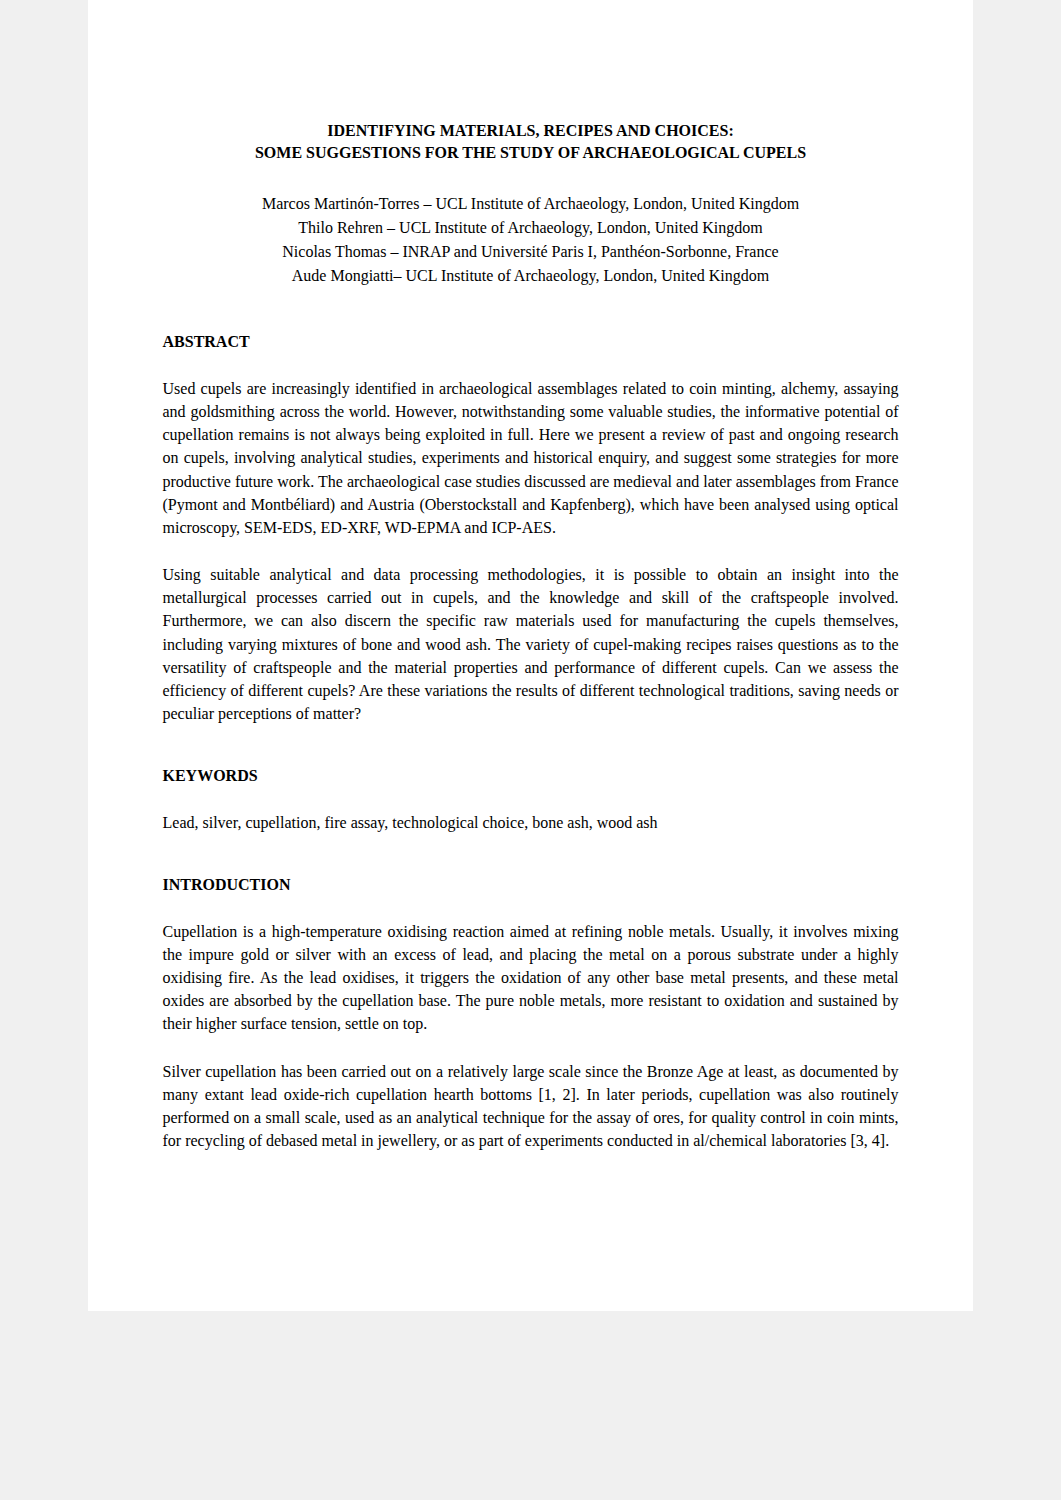Identifying materials, recipes and choices:
Some suggestions for the study of archaeological cupels
Marcos Martinón-Torres – UCL Institute of Archaeology, London, United Kingdom
Thilo Rehren – UCL Institute of Archaeology, London, United Kingdom
Nicolas Thomas – INRAP and Université Paris I, Panthéon-Sorbonne, France
Aude Mongiatti– UCL Institute of Archaeology, London, United Kingdom
Abstract
Used cupels are increasingly identified in archaeological assemblages related to coin minting, alchemy, assaying and goldsmithing across the world. However, notwithstanding some valuable studies, the informative potential of cupellation remains is not always being exploited in full. Here we present a review of past and ongoing research on cupels, involving analytical studies, experiments and historical enquiry, and suggest some strategies for more productive future work. The archaeological case studies discussed are medieval and later assemblages from France (Pymont and Montbéliard) and Austria (Oberstockstall and Kapfenberg), which have been analysed using optical microscopy, SEM-EDS, ED-XRF, WD-EPMA and ICP-AES.
Using suitable analytical and data processing methodologies, it is possible to obtain an insight into the metallurgical processes carried out in cupels, and the knowledge and skill of the craftspeople involved. Furthermore, we can also discern the specific raw materials used for manufacturing the cupels themselves, including varying mixtures of bone and wood ash. The variety of cupel-making recipes raises questions as to the versatility of craftspeople and the material properties and performance of different cupels. Can we assess the efficiency of different cupels? Are these variations the results of different technological traditions, saving needs or peculiar perceptions of matter?
Keywords
Lead, silver, cupellation, fire assay, technological choice, bone ash, wood ash
Introduction
Cupellation is a high-temperature oxidising reaction aimed at refining noble metals. Usually, it involves mixing the impure gold or silver with an excess of lead, and placing the metal on a porous substrate under a highly oxidising fire. As the lead oxidises, it triggers the oxidation of any other base metal presents, and these metal oxides are absorbed by the cupellation base. The pure noble metals, more resistant to oxidation and sustained by their higher surface tension, settle on top.
Silver cupellation has been carried out on a relatively large scale since the Bronze Age at least, as documented by many extant lead oxide-rich cupellation hearth bottoms [1, 2]. In later periods, cupellation was also routinely performed on a small scale, used as an analytical technique for the assay of ores, for quality control in coin mints, for recycling of debased metal in jewellery, or as part of experiments conducted in al/chemical laboratories [3, 4].